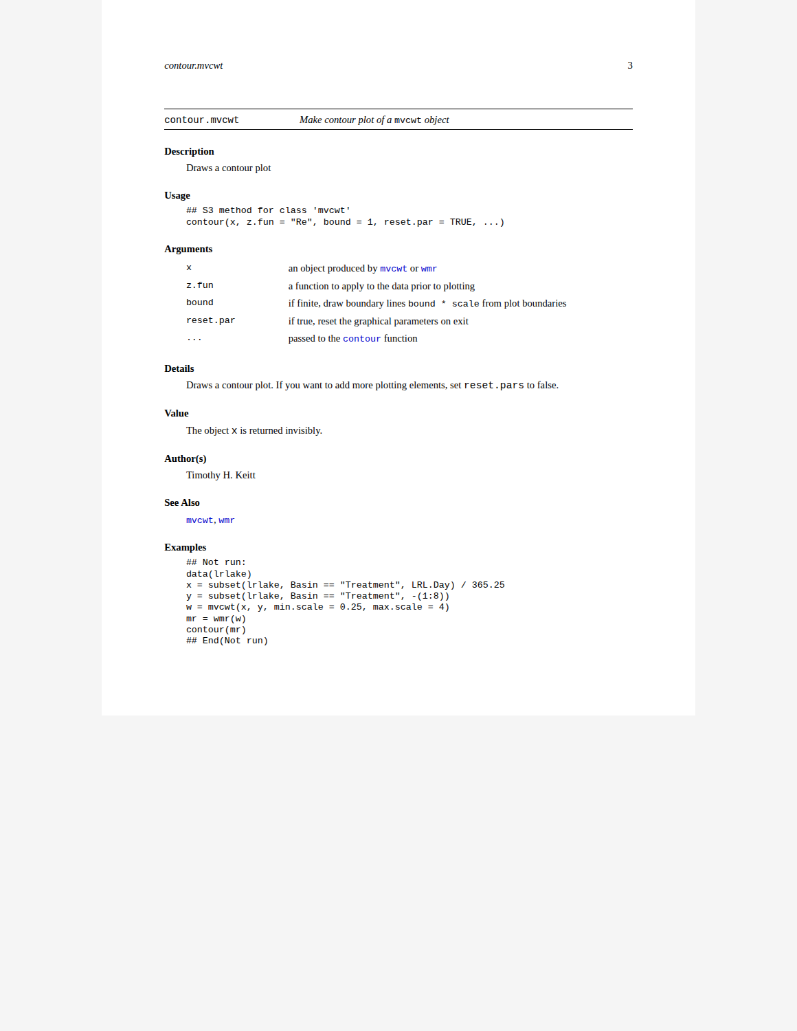contour.mvcwt
3
contour.mvcwt
Make contour plot of a mvcwt object
Description
Draws a contour plot
Usage
## S3 method for class 'mvcwt'
contour(x, z.fun = "Re", bound = 1, reset.par = TRUE, ...)
Arguments
| x | an object produced by mvcwt or wmr |
| z.fun | a function to apply to the data prior to plotting |
| bound | if finite, draw boundary lines bound * scale from plot boundaries |
| reset.par | if true, reset the graphical parameters on exit |
| ... | passed to the contour function |
Details
Draws a contour plot. If you want to add more plotting elements, set reset.pars to false.
Value
The object x is returned invisibly.
Author(s)
Timothy H. Keitt
See Also
mvcwt, wmr
Examples
## Not run: 
data(lrlake)
x = subset(lrlake, Basin == "Treatment", LRL.Day) / 365.25
y = subset(lrlake, Basin == "Treatment", -(1:8))
w = mvcwt(x, y, min.scale = 0.25, max.scale = 4)
mr = wmr(w)
contour(mr)
## End(Not run)